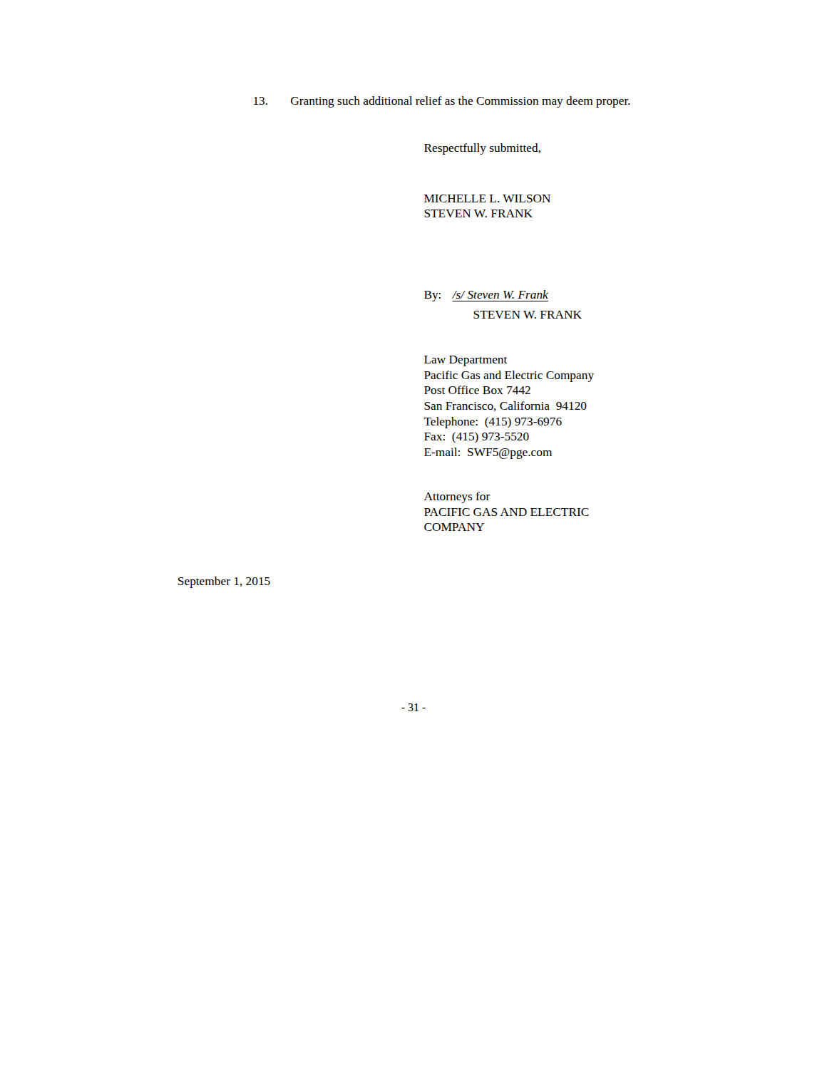13.
Granting such additional relief as the Commission may deem proper.
Respectfully submitted,
MICHELLE L. WILSON
STEVEN W. FRANK
By:
/s/ Steven W. Frank
STEVEN W. FRANK
Law Department
Pacific Gas and Electric Company
Post Office Box 7442
San Francisco, California 94120
Telephone: (415) 973-6976
Fax: (415) 973-5520
E-mail: SWF5@pge.com
Attorneys for
PACIFIC GAS AND ELECTRIC COMPANY
September 1, 2015
- 31 -